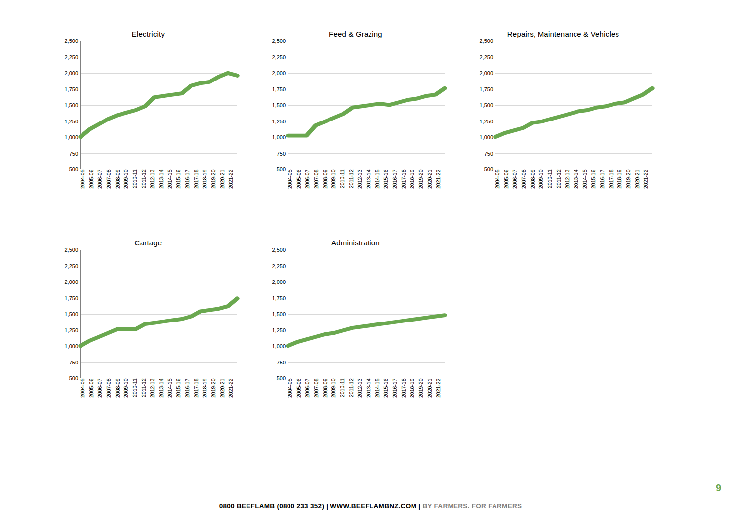Electricity
2,500 2,250 2,000 1,750 1,500 1,250 1,000 750 500
2004-052005-062006-072007-082008-092009-102010-112011-122012-132013-142014-152015-162016-172017-182018-192019-202020-212021-22
Feed & Grazing
2,500 2,250 2,000 1,750 1,500 1,250 1,000 750 500
2004-052005-062006-072007-082008-092009-102010-112011-122012-132013-142014-152015-162016-172017-182018-192019-202020-212021-22
Repairs, Maintenance & Vehicles
2,500 2,250 2,000 1,750 1,500 1,250 1,000 750 500
2004-052005-062006-072007-082008-092009-102010-112011-122012-132013-142014-152015-162016-172017-182018-192019-202020-212021-22
Cartage
2,500 2,250 2,000 1,750 1,500 1,250 1,000 750 500
2004-052005-062006-072007-082008-092009-102010-112011-122012-132013-142014-152015-162016-172017-182018-192019-202020-212021-22
Administration
2,500 2,250 2,000 1,750 1,500 1,250 1,000 750 500
2004-052005-062006-072007-082008-092009-102010-112011-122012-132013-142014-152015-162016-172017-182018-192019-202020-212021-22
9
0800 BEEFLAMB (0800 233 352) | WWW.BEEFLAMBNZ.COM | BY FARMERS. FOR FARMERS